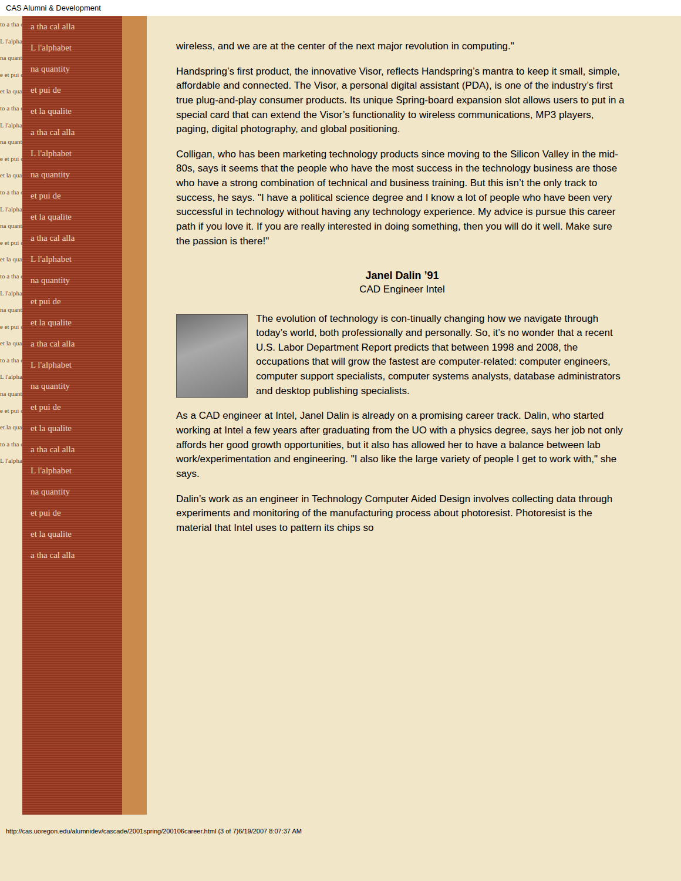CAS Alumni & Development
to a tha cal alla
L l'alphabet
na quantity
e et pui de
et la qualite
to a tha cal alla
L l'alphabet
na quantity
e et pui de
et la qualite
to a tha cal alla
L l'alphabet
na quantity
e et pui de
et la qualite
to a tha cal alla
L l'alphabet
na quantity
e et pui de
et la qualite
to a tha cal alla
L l'alphabet
na quantity
e et pui de
et la qualite
to a tha cal alla
L l'alphabet
a tha cal alla
L l'alphabet
na quantity
et pui de
et la qualite
a tha cal alla
L l'alphabet
na quantity
et pui de
et la qualite
a tha cal alla
L l'alphabet
na quantity
et pui de
et la qualite
a tha cal alla
L l'alphabet
na quantity
et pui de
et la qualite
a tha cal alla
L l'alphabet
na quantity
et pui de
et la qualite
a tha cal alla
wireless, and we are at the center of the next major revolution in computing."
Handspring’s first product, the innovative Visor, reflects Handspring’s mantra to keep it small, simple, affordable and connected. The Visor, a personal digital assistant (PDA), is one of the industry’s first true plug-and-play consumer products. Its unique Spring-board expansion slot allows users to put in a special card that can extend the Visor’s functionality to wireless communications, MP3 players, paging, digital photography, and global positioning.
Colligan, who has been marketing technology products since moving to the Silicon Valley in the mid-80s, says it seems that the people who have the most success in the technology business are those who have a strong combination of technical and business training. But this isn’t the only track to success, he says. "I have a political science degree and I know a lot of people who have been very successful in technology without having any technology experience. My advice is pursue this career path if you love it. If you are really interested in doing something, then you will do it well. Make sure the passion is there!"
Janel Dalin ’91
CAD Engineer Intel
The evolution of technology is con-tinually changing how we navigate through today’s world, both professionally and personally. So, it’s no wonder that a recent U.S. Labor Department Report predicts that between 1998 and 2008, the occupations that will grow the fastest are computer-related: computer engineers, computer support specialists, computer systems analysts, database administrators and desktop publishing specialists.
As a CAD engineer at Intel, Janel Dalin is already on a promising career track. Dalin, who started working at Intel a few years after graduating from the UO with a physics degree, says her job not only affords her good growth opportunities, but it also has allowed her to have a balance between lab work/experimentation and engineering. "I also like the large variety of people I get to work with," she says.
Dalin’s work as an engineer in Technology Computer Aided Design involves collecting data through experiments and monitoring of the manufacturing process about photoresist. Photoresist is the material that Intel uses to pattern its chips so
http://cas.uoregon.edu/alumnidev/cascade/2001spring/200106career.html (3 of 7)6/19/2007 8:07:37 AM